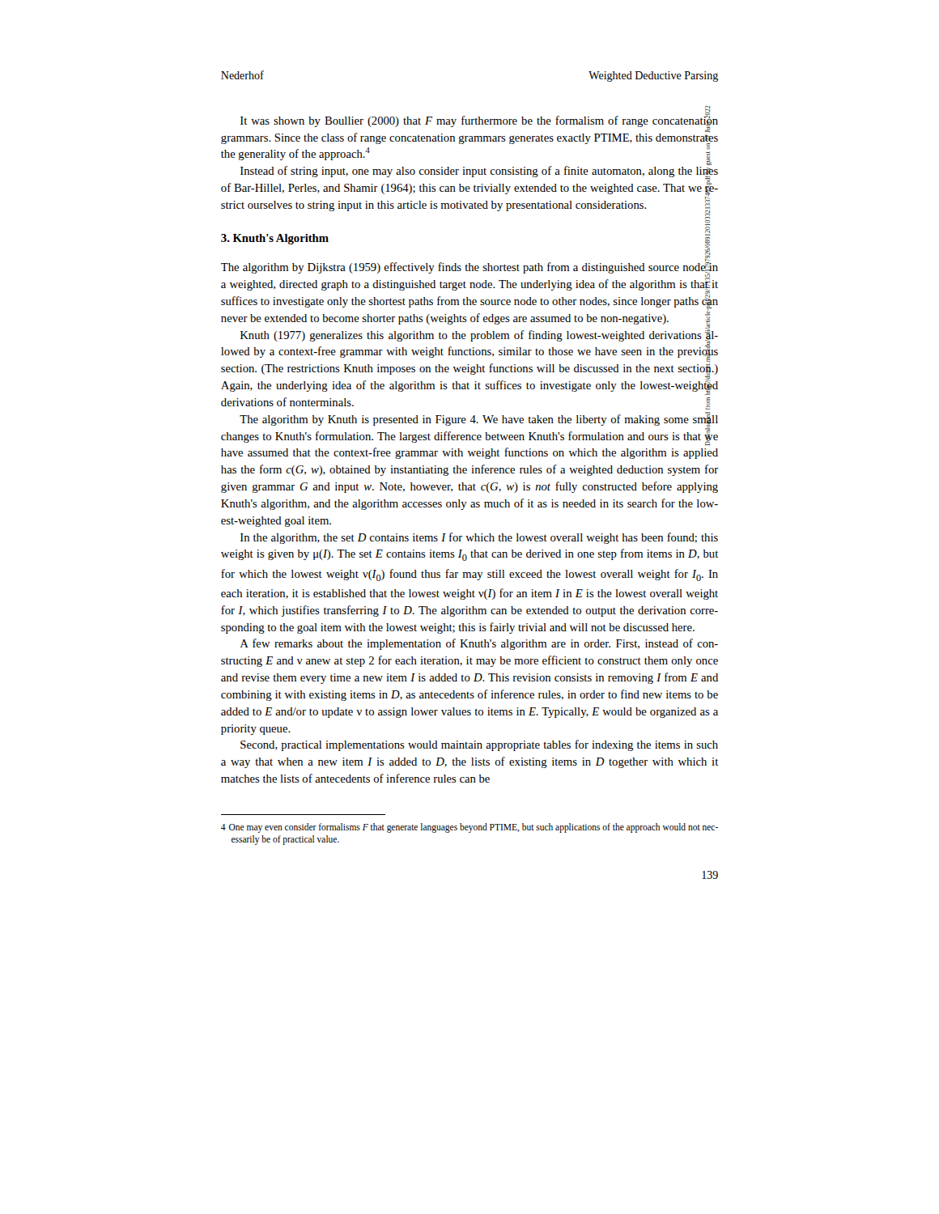Downloaded from http://direct.mit.edu/coli/article-pdf/29/1/135/1797926/089120103321337467.pdf by guest on 27 June 2022
Nederhof Weighted Deductive Parsing
It was shown by Boullier (2000) that F may furthermore be the formalism of range concatenation grammars. Since the class of range concatenation grammars generates exactly PTIME, this demonstrates the generality of the approach.4
Instead of string input, one may also consider input consisting of a finite automaton, along the lines of Bar-Hillel, Perles, and Shamir (1964); this can be trivially extended to the weighted case. That we restrict ourselves to string input in this article is motivated by presentational considerations.
3. Knuth's Algorithm
The algorithm by Dijkstra (1959) effectively finds the shortest path from a distinguished source node in a weighted, directed graph to a distinguished target node. The underlying idea of the algorithm is that it suffices to investigate only the shortest paths from the source node to other nodes, since longer paths can never be extended to become shorter paths (weights of edges are assumed to be non-negative).
Knuth (1977) generalizes this algorithm to the problem of finding lowest-weighted derivations allowed by a context-free grammar with weight functions, similar to those we have seen in the previous section. (The restrictions Knuth imposes on the weight functions will be discussed in the next section.) Again, the underlying idea of the algorithm is that it suffices to investigate only the lowest-weighted derivations of nonterminals.
The algorithm by Knuth is presented in Figure 4. We have taken the liberty of making some small changes to Knuth's formulation. The largest difference between Knuth's formulation and ours is that we have assumed that the context-free grammar with weight functions on which the algorithm is applied has the form c(G, w), obtained by instantiating the inference rules of a weighted deduction system for given grammar G and input w. Note, however, that c(G, w) is not fully constructed before applying Knuth's algorithm, and the algorithm accesses only as much of it as is needed in its search for the lowest-weighted goal item.
In the algorithm, the set D contains items I for which the lowest overall weight has been found; this weight is given by μ(I). The set E contains items I0 that can be derived in one step from items in D, but for which the lowest weight ν(I0) found thus far may still exceed the lowest overall weight for I0. In each iteration, it is established that the lowest weight ν(I) for an item I in E is the lowest overall weight for I, which justifies transferring I to D. The algorithm can be extended to output the derivation corresponding to the goal item with the lowest weight; this is fairly trivial and will not be discussed here.
A few remarks about the implementation of Knuth's algorithm are in order. First, instead of constructing E and ν anew at step 2 for each iteration, it may be more efficient to construct them only once and revise them every time a new item I is added to D. This revision consists in removing I from E and combining it with existing items in D, as antecedents of inference rules, in order to find new items to be added to E and/or to update ν to assign lower values to items in E. Typically, E would be organized as a priority queue.
Second, practical implementations would maintain appropriate tables for indexing the items in such a way that when a new item I is added to D, the lists of existing items in D together with which it matches the lists of antecedents of inference rules can be
4 One may even consider formalisms F that generate languages beyond PTIME, but such applications of the approach would not necessarily be of practical value.
139